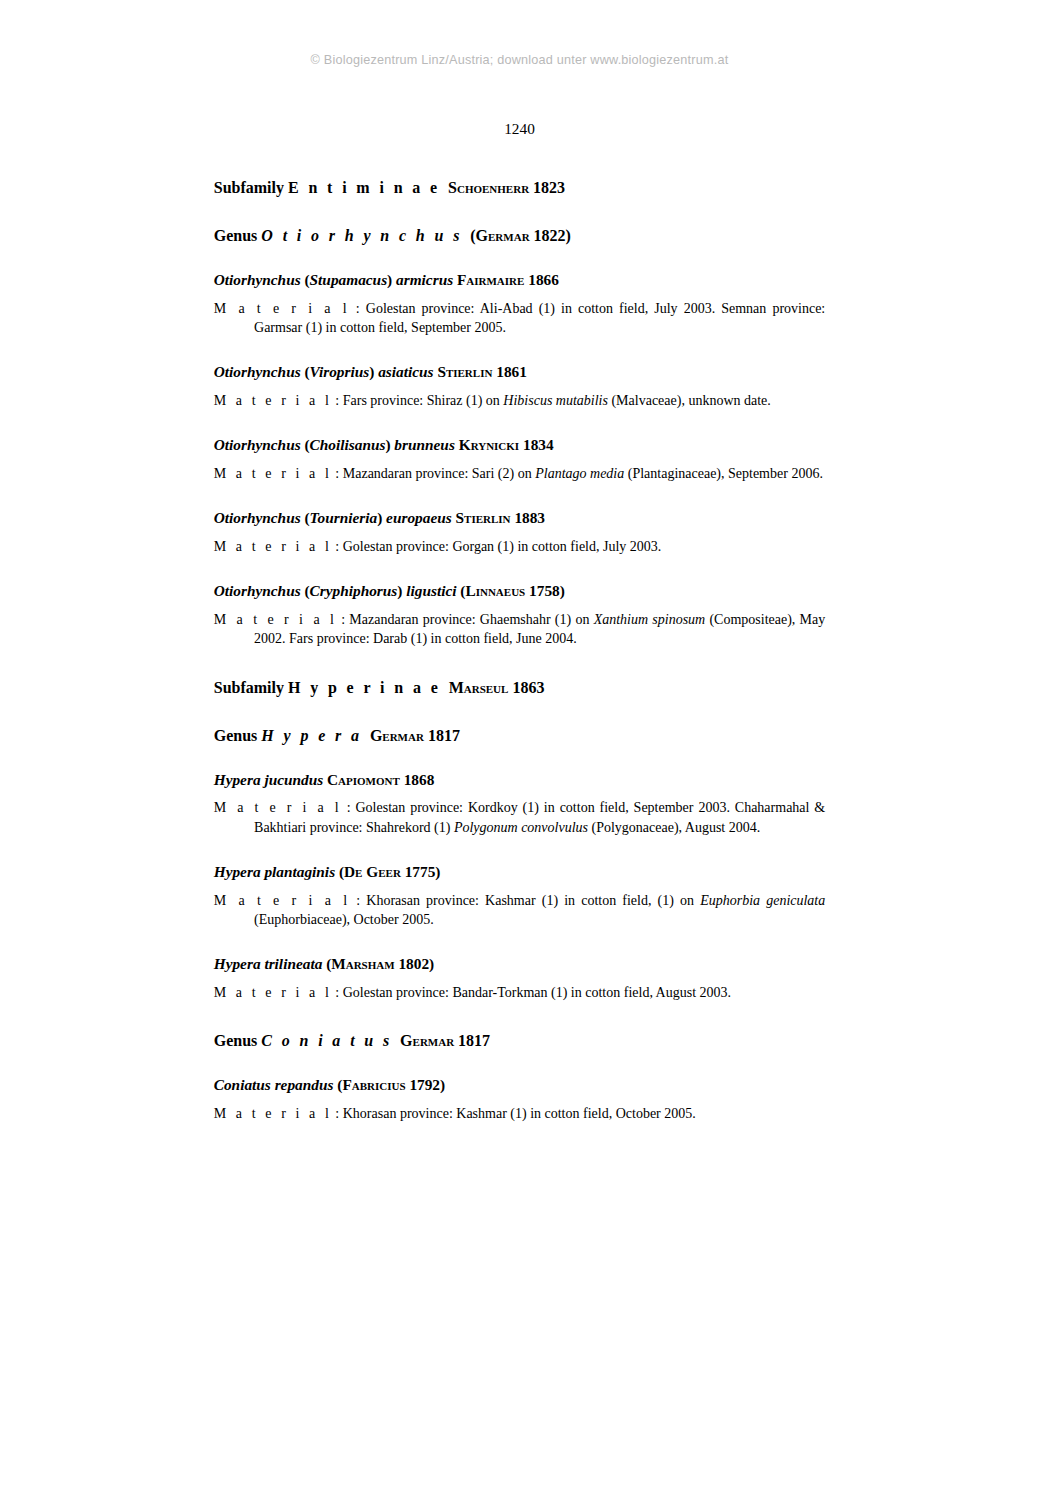© Biologiezentrum Linz/Austria; download unter www.biologiezentrum.at
1240
Subfamily E n t i m i n a e Schoenherr 1823
Genus O t i o r h y n c h u s (Germar 1822)
Otiorhynchus (Stupamacus) armicrus Fairmaire 1866
M a t e r i a l : Golestan province: Ali-Abad (1) in cotton field, July 2003. Semnan province: Garmsar (1) in cotton field, September 2005.
Otiorhynchus (Viroprius) asiaticus Stierlin 1861
M a t e r i a l : Fars province: Shiraz (1) on Hibiscus mutabilis (Malvaceae), unknown date.
Otiorhynchus (Choilisanus) brunneus Krynicki 1834
M a t e r i a l : Mazandaran province: Sari (2) on Plantago media (Plantaginaceae), September 2006.
Otiorhynchus (Tournieria) europaeus Stierlin 1883
M a t e r i a l : Golestan province: Gorgan (1) in cotton field, July 2003.
Otiorhynchus (Cryphiphorus) ligustici (Linnaeus 1758)
M a t e r i a l : Mazandaran province: Ghaemshahr (1) on Xanthium spinosum (Compositeae), May 2002. Fars province: Darab (1) in cotton field, June 2004.
Subfamily H y p e r i n a e Marseul 1863
Genus H y p e r a Germar 1817
Hypera jucundus Capiomont 1868
M a t e r i a l : Golestan province: Kordkoy (1) in cotton field, September 2003. Chaharmahal & Bakhtiari province: Shahrekord (1) Polygonum convolvulus (Polygonaceae), August 2004.
Hypera plantaginis (De Geer 1775)
M a t e r i a l : Khorasan province: Kashmar (1) in cotton field, (1) on Euphorbia geniculata (Euphorbiaceae), October 2005.
Hypera trilineata (Marsham 1802)
M a t e r i a l : Golestan province: Bandar-Torkman (1) in cotton field, August 2003.
Genus C o n i a t u s Germar 1817
Coniatus repandus (Fabricius 1792)
M a t e r i a l : Khorasan province: Kashmar (1) in cotton field, October 2005.